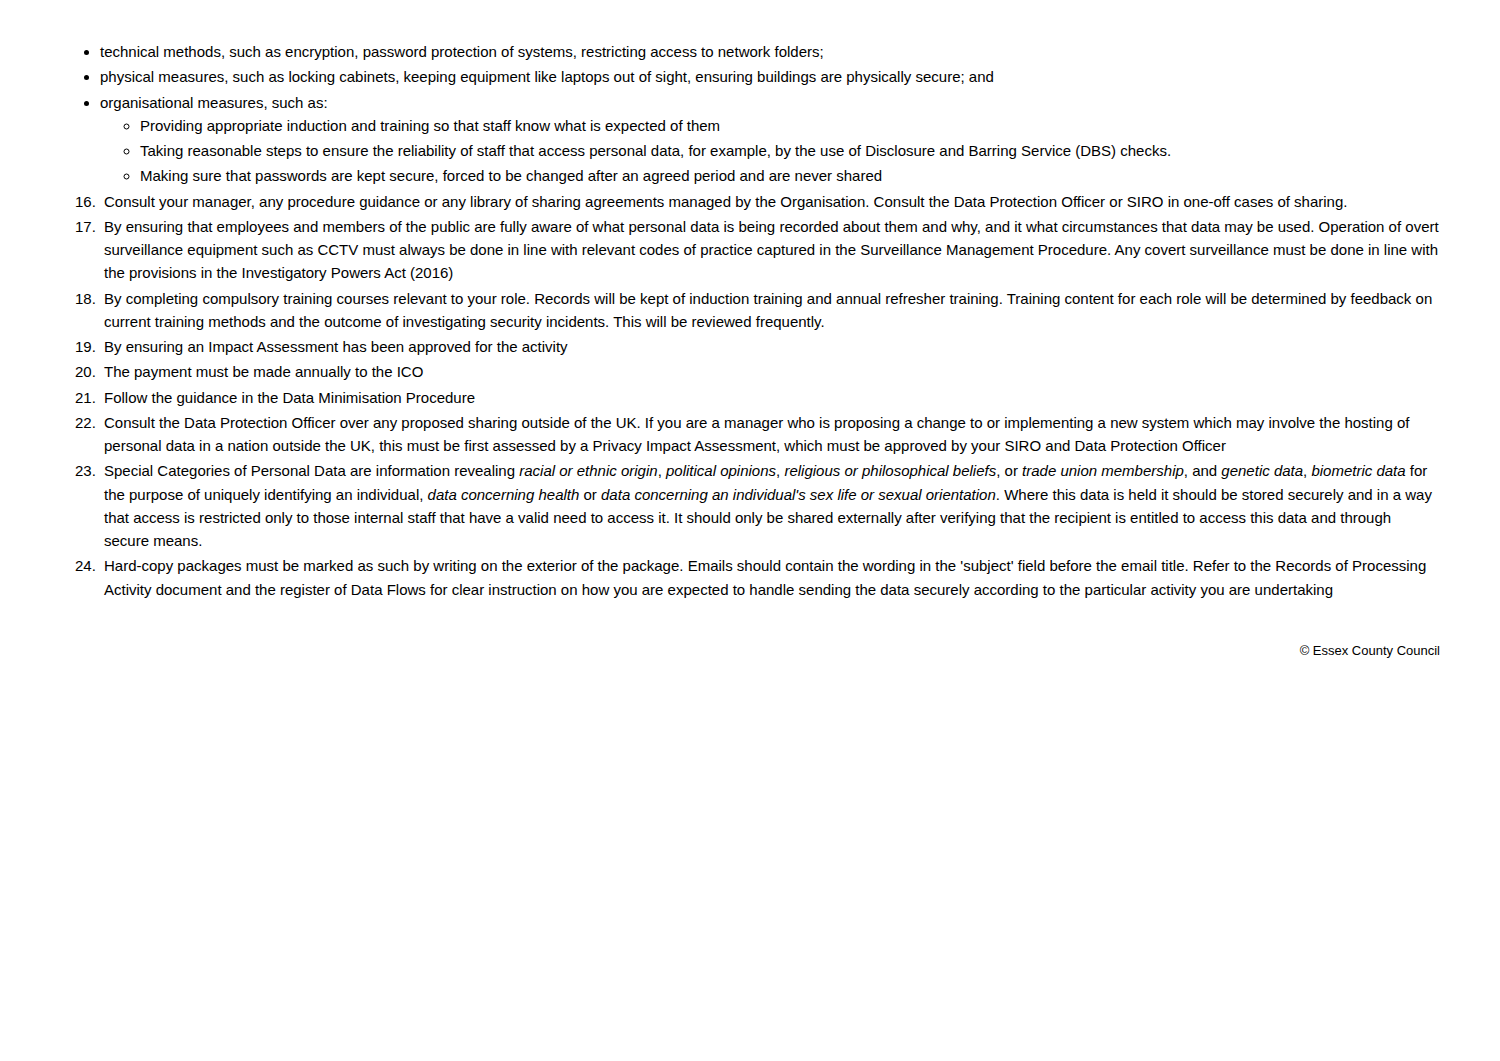technical methods, such as encryption, password protection of systems, restricting access to network folders;
physical measures, such as locking cabinets, keeping equipment like laptops out of sight, ensuring buildings are physically secure; and
organisational measures, such as:
Providing appropriate induction and training so that staff know what is expected of them
Taking reasonable steps to ensure the reliability of staff that access personal data, for example, by the use of Disclosure and Barring Service (DBS) checks.
Making sure that passwords are kept secure, forced to be changed after an agreed period and are never shared
Consult your manager, any procedure guidance or any library of sharing agreements managed by the Organisation. Consult the Data Protection Officer or SIRO in one-off cases of sharing.
By ensuring that employees and members of the public are fully aware of what personal data is being recorded about them and why, and it what circumstances that data may be used. Operation of overt surveillance equipment such as CCTV must always be done in line with relevant codes of practice captured in the Surveillance Management Procedure. Any covert surveillance must be done in line with the provisions in the Investigatory Powers Act (2016)
By completing compulsory training courses relevant to your role. Records will be kept of induction training and annual refresher training. Training content for each role will be determined by feedback on current training methods and the outcome of investigating security incidents. This will be reviewed frequently.
By ensuring an Impact Assessment has been approved for the activity
The payment must be made annually to the ICO
Follow the guidance in the Data Minimisation Procedure
Consult the Data Protection Officer over any proposed sharing outside of the UK. If you are a manager who is proposing a change to or implementing a new system which may involve the hosting of personal data in a nation outside the UK, this must be first assessed by a Privacy Impact Assessment, which must be approved by your SIRO and Data Protection Officer
Special Categories of Personal Data are information revealing racial or ethnic origin, political opinions, religious or philosophical beliefs, or trade union membership, and genetic data, biometric data for the purpose of uniquely identifying an individual, data concerning health or data concerning an individual's sex life or sexual orientation. Where this data is held it should be stored securely and in a way that access is restricted only to those internal staff that have a valid need to access it. It should only be shared externally after verifying that the recipient is entitled to access this data and through secure means.
Hard-copy packages must be marked as such by writing on the exterior of the package. Emails should contain the wording in the 'subject' field before the email title. Refer to the Records of Processing Activity document and the register of Data Flows for clear instruction on how you are expected to handle sending the data securely according to the particular activity you are undertaking
© Essex County Council